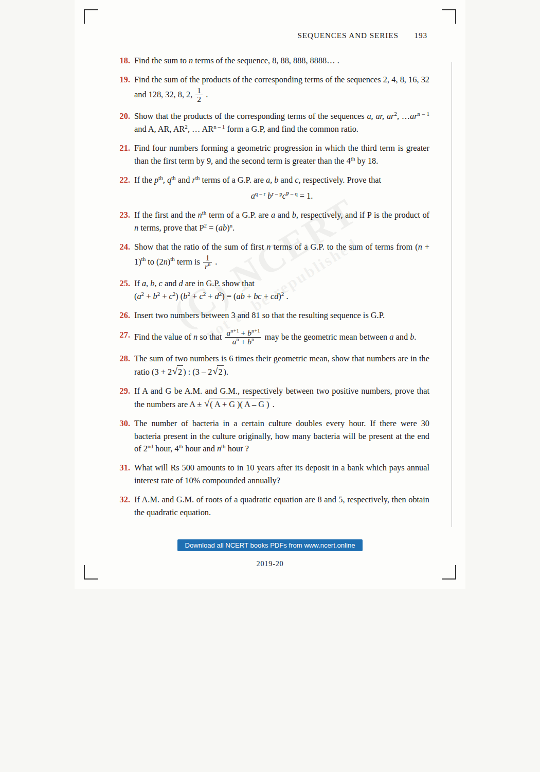(C) NCERTnot to be republished
SEQUENCES AND SERIES 193
18. Find the sum to n terms of the sequence, 8, 88, 888, 8888… .
19. Find the sum of the products of the corresponding terms of the sequences 2, 4, 8, 16, 32 and 128, 32, 8, 2, 12 .
20. Show that the products of the corresponding terms of the sequences a, ar, ar2, …arn – 1 and A, AR, AR2, … ARn – 1 form a G.P, and find the common ratio.
21. Find four numbers forming a geometric progression in which the third term is greater than the first term by 9, and the second term is greater than the 4th by 18.
22. If the pth, qth and rth terms of a G.P. are a, b and c, respectively. Prove that
aq – r br – pcP – q = 1.
23. If the first and the nth term of a G.P. are a and b, respectively, and if P is the product of n terms, prove that P2 = (ab)n.
24. Show that the ratio of the sum of first n terms of a G.P. to the sum of terms from (n + 1)th to (2n)th term is 1 rn .
25. If a, b, c and d are in G.P. show that
(a2 + b2 + c2) (b2 + c2 + d2) = (ab + bc + cd)2 .
26. Insert two numbers between 3 and 81 so that the resulting sequence is G.P.
27. Find the value of n so that an+1 + bn+1 an + bn may be the geometric mean between a and b.
28. The sum of two numbers is 6 times their geometric mean, show that numbers are in the ratio (3 + 22) : (3 – 22).
29. If A and G be A.M. and G.M., respectively between two positive numbers, prove that the numbers are A ± ( A + G )( A – G ) .
30. The number of bacteria in a certain culture doubles every hour. If there were 30 bacteria present in the culture originally, how many bacteria will be present at the end of 2nd hour, 4th hour and nth hour ?
31. What will Rs 500 amounts to in 10 years after its deposit in a bank which pays annual interest rate of 10% compounded annually?
32. If A.M. and G.M. of roots of a quadratic equation are 8 and 5, respectively, then obtain the quadratic equation.
Download all NCERT books PDFs from www.ncert.online
2019-20